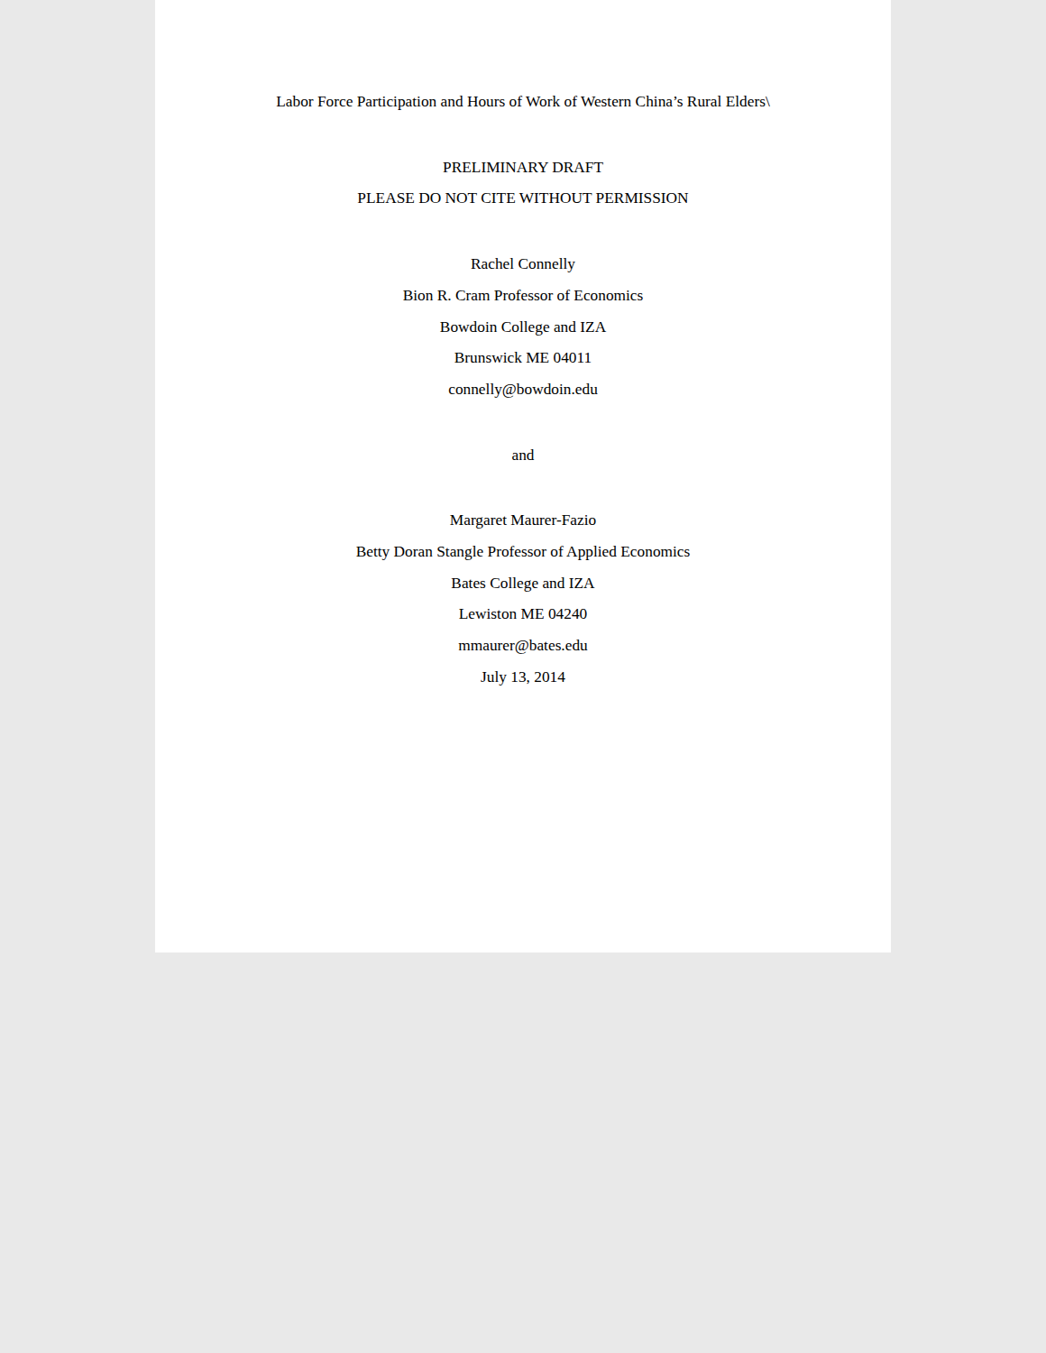Labor Force Participation and Hours of Work of Western China’s Rural Elders\
PRELIMINARY DRAFT
PLEASE DO NOT CITE WITHOUT PERMISSION
Rachel Connelly
Bion R. Cram Professor of Economics
Bowdoin College and IZA
Brunswick ME 04011
connelly@bowdoin.edu
and
Margaret Maurer-Fazio
Betty Doran Stangle Professor of Applied Economics
Bates College and IZA
Lewiston ME 04240
mmaurer@bates.edu
July 13, 2014